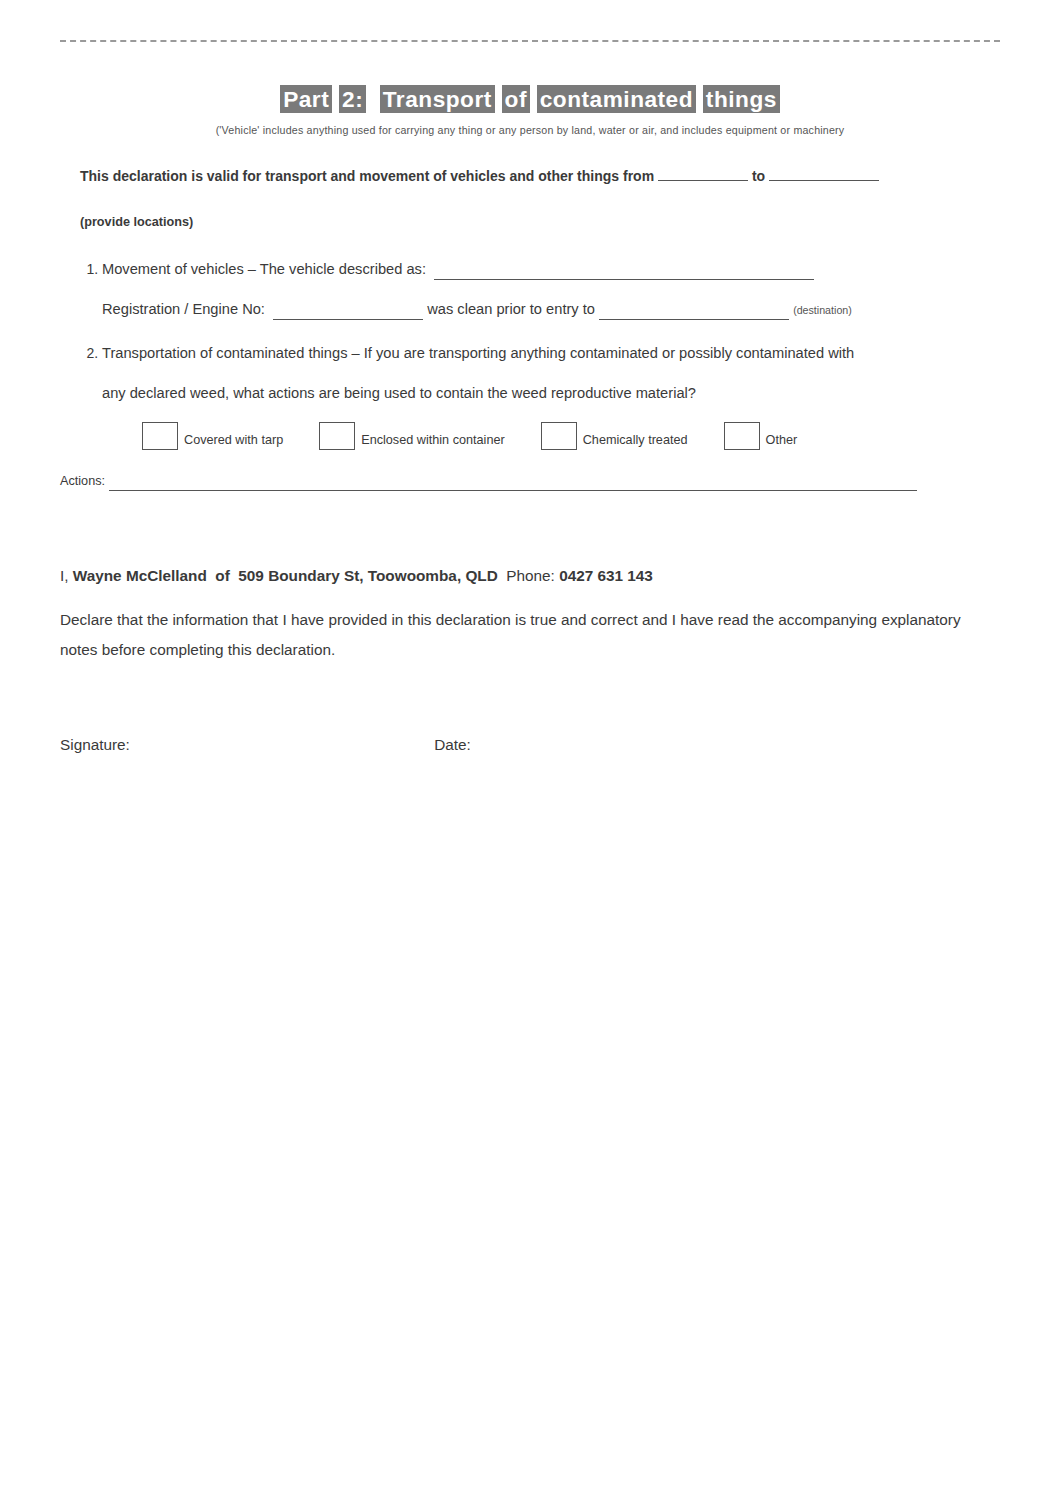Part 2: Transport of contaminated things
('Vehicle' includes anything used for carrying any thing or any person by land, water or air, and includes equipment or machinery
This declaration is valid for transport and movement of vehicles and other things from to
(provide locations)
Movement of vehicles – The vehicle described as:
Registration / Engine No: was clean prior to entry to (destination)
Transportation of contaminated things – If you are transporting anything contaminated or possibly contaminated with
any declared weed, what actions are being used to contain the weed reproductive material?
Covered with tarp Enclosed within container Chemically treated Other
Actions:
I, Wayne McClelland of 509 Boundary St, Toowoomba, QLD Phone: 0427 631 143
Declare that the information that I have provided in this declaration is true and correct and I have read the accompanying explanatory notes before completing this declaration.
Signature: Date: